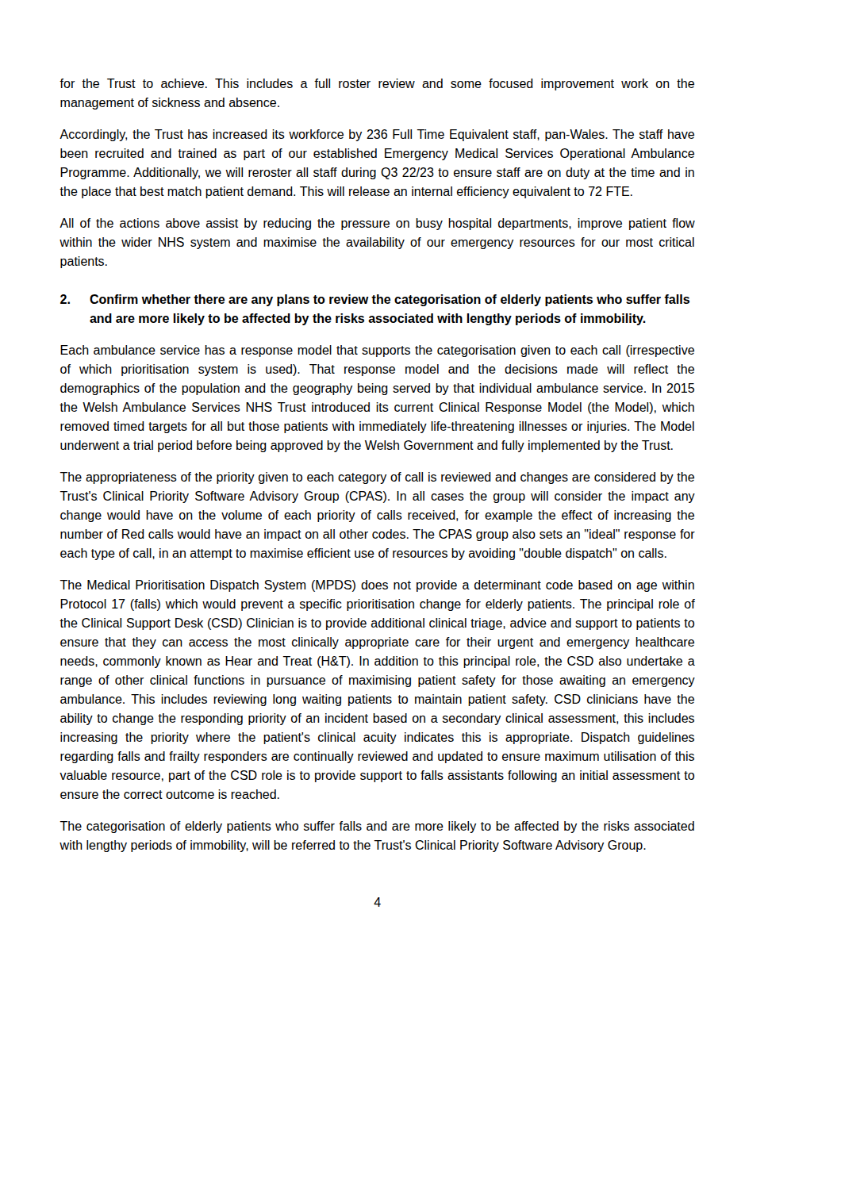for the Trust to achieve. This includes a full roster review and some focused improvement work on the management of sickness and absence.
Accordingly, the Trust has increased its workforce by 236 Full Time Equivalent staff, pan-Wales. The staff have been recruited and trained as part of our established Emergency Medical Services Operational Ambulance Programme. Additionally, we will reroster all staff during Q3 22/23 to ensure staff are on duty at the time and in the place that best match patient demand. This will release an internal efficiency equivalent to 72 FTE.
All of the actions above assist by reducing the pressure on busy hospital departments, improve patient flow within the wider NHS system and maximise the availability of our emergency resources for our most critical patients.
2. Confirm whether there are any plans to review the categorisation of elderly patients who suffer falls and are more likely to be affected by the risks associated with lengthy periods of immobility.
Each ambulance service has a response model that supports the categorisation given to each call (irrespective of which prioritisation system is used). That response model and the decisions made will reflect the demographics of the population and the geography being served by that individual ambulance service. In 2015 the Welsh Ambulance Services NHS Trust introduced its current Clinical Response Model (the Model), which removed timed targets for all but those patients with immediately life-threatening illnesses or injuries. The Model underwent a trial period before being approved by the Welsh Government and fully implemented by the Trust.
The appropriateness of the priority given to each category of call is reviewed and changes are considered by the Trust's Clinical Priority Software Advisory Group (CPAS). In all cases the group will consider the impact any change would have on the volume of each priority of calls received, for example the effect of increasing the number of Red calls would have an impact on all other codes. The CPAS group also sets an "ideal" response for each type of call, in an attempt to maximise efficient use of resources by avoiding "double dispatch" on calls.
The Medical Prioritisation Dispatch System (MPDS) does not provide a determinant code based on age within Protocol 17 (falls) which would prevent a specific prioritisation change for elderly patients. The principal role of the Clinical Support Desk (CSD) Clinician is to provide additional clinical triage, advice and support to patients to ensure that they can access the most clinically appropriate care for their urgent and emergency healthcare needs, commonly known as Hear and Treat (H&T). In addition to this principal role, the CSD also undertake a range of other clinical functions in pursuance of maximising patient safety for those awaiting an emergency ambulance. This includes reviewing long waiting patients to maintain patient safety. CSD clinicians have the ability to change the responding priority of an incident based on a secondary clinical assessment, this includes increasing the priority where the patient's clinical acuity indicates this is appropriate. Dispatch guidelines regarding falls and frailty responders are continually reviewed and updated to ensure maximum utilisation of this valuable resource, part of the CSD role is to provide support to falls assistants following an initial assessment to ensure the correct outcome is reached.
The categorisation of elderly patients who suffer falls and are more likely to be affected by the risks associated with lengthy periods of immobility, will be referred to the Trust's Clinical Priority Software Advisory Group.
4